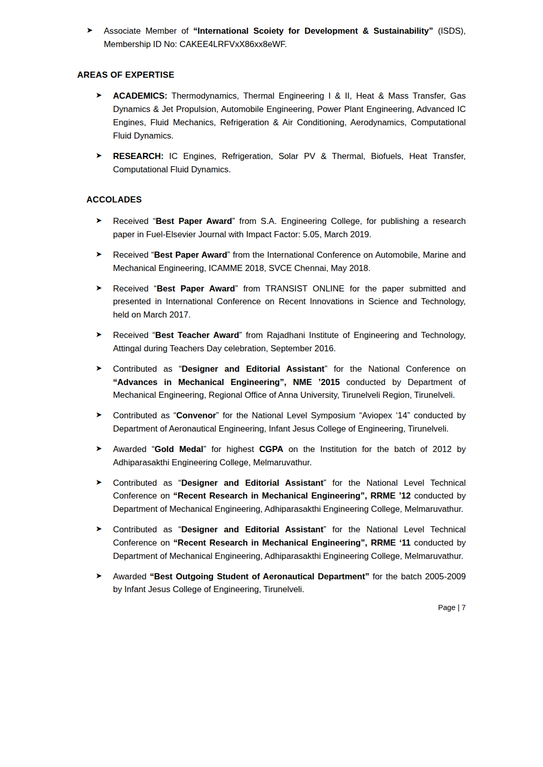Associate Member of “International Scoiety for Development & Sustainability” (ISDS), Membership ID No: CAKEE4LRFVxX86xx8eWF.
AREAS OF EXPERTISE
ACADEMICS: Thermodynamics, Thermal Engineering I & II, Heat & Mass Transfer, Gas Dynamics & Jet Propulsion, Automobile Engineering, Power Plant Engineering, Advanced IC Engines, Fluid Mechanics, Refrigeration & Air Conditioning, Aerodynamics, Computational Fluid Dynamics.
RESEARCH: IC Engines, Refrigeration, Solar PV & Thermal, Biofuels, Heat Transfer, Computational Fluid Dynamics.
ACCOLADES
Received “Best Paper Award” from S.A. Engineering College, for publishing a research paper in Fuel-Elsevier Journal with Impact Factor: 5.05, March 2019.
Received “Best Paper Award” from the International Conference on Automobile, Marine and Mechanical Engineering, ICAMME 2018, SVCE Chennai, May 2018.
Received “Best Paper Award” from TRANSIST ONLINE for the paper submitted and presented in International Conference on Recent Innovations in Science and Technology, held on March 2017.
Received “Best Teacher Award” from Rajadhani Institute of Engineering and Technology, Attingal during Teachers Day celebration, September 2016.
Contributed as “Designer and Editorial Assistant” for the National Conference on “Advances in Mechanical Engineering”, NME ’2015 conducted by Department of Mechanical Engineering, Regional Office of Anna University, Tirunelveli Region, Tirunelveli.
Contributed as “Convenor” for the National Level Symposium “Aviopex ‘14” conducted by Department of Aeronautical Engineering, Infant Jesus College of Engineering, Tirunelveli.
Awarded “Gold Medal” for highest CGPA on the Institution for the batch of 2012 by Adhiparasakthi Engineering College, Melmaruvathur.
Contributed as “Designer and Editorial Assistant” for the National Level Technical Conference on “Recent Research in Mechanical Engineering”, RRME ’12 conducted by Department of Mechanical Engineering, Adhiparasakthi Engineering College, Melmaruvathur.
Contributed as “Designer and Editorial Assistant” for the National Level Technical Conference on “Recent Research in Mechanical Engineering”, RRME ‘11 conducted by Department of Mechanical Engineering, Adhiparasakthi Engineering College, Melmaruvathur.
Awarded “Best Outgoing Student of Aeronautical Department” for the batch 2005-2009 by Infant Jesus College of Engineering, Tirunelveli.
Page | 7